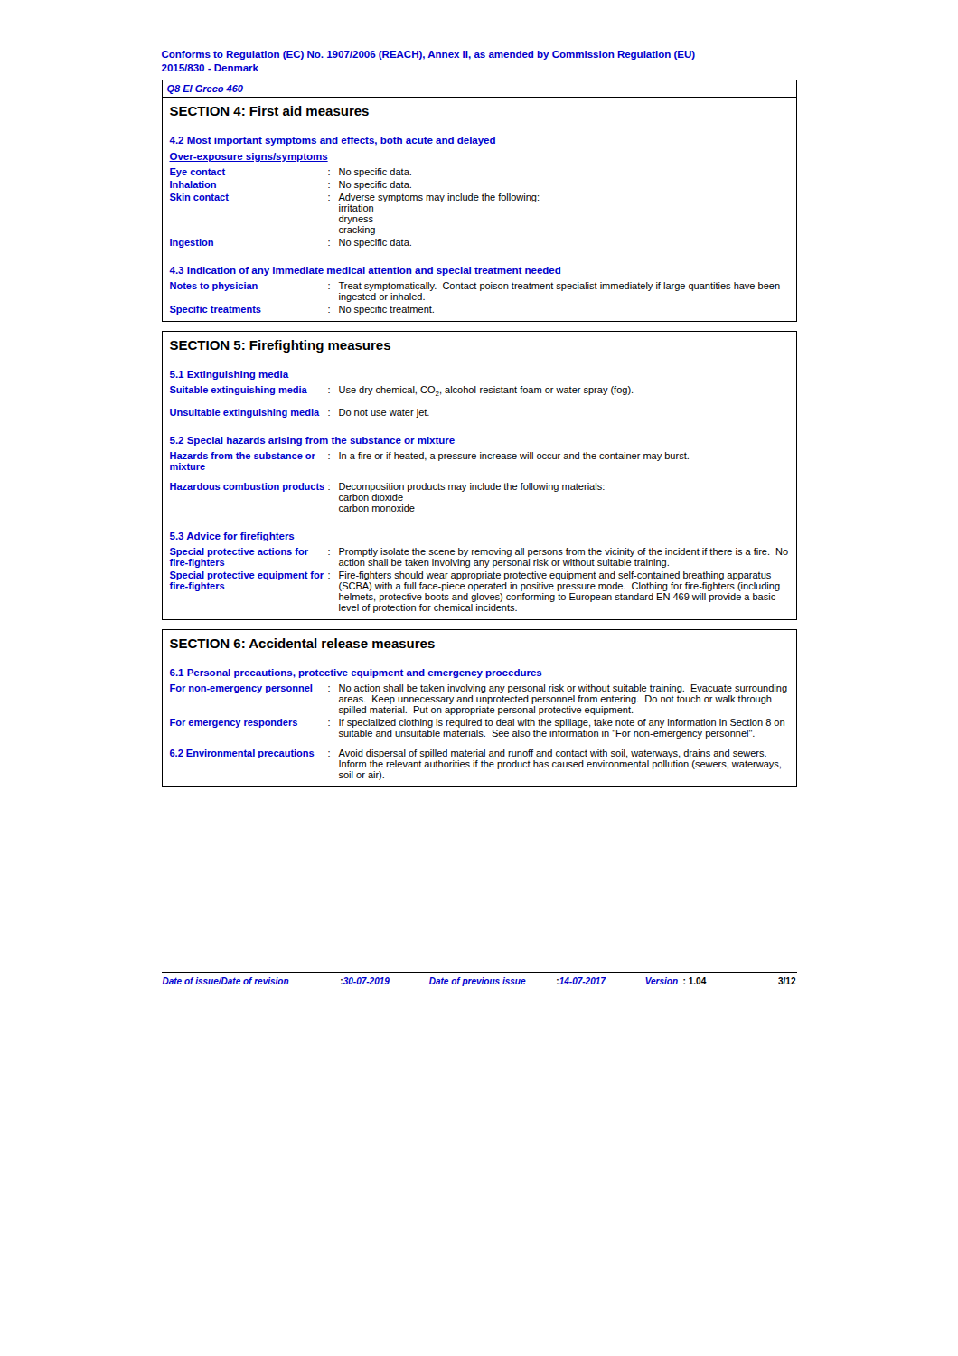Conforms to Regulation (EC) No. 1907/2006 (REACH), Annex II, as amended by Commission Regulation (EU)
2015/830 - Denmark
Q8 El Greco 460
SECTION 4: First aid measures
4.2 Most important symptoms and effects, both acute and delayed
Over-exposure signs/symptoms
| Eye contact | : | No specific data. |
| Inhalation | : | No specific data. |
| Skin contact | : | Adverse symptoms may include the following: irritation dryness cracking |
| Ingestion | : | No specific data. |
4.3 Indication of any immediate medical attention and special treatment needed
| Notes to physician | : | Treat symptomatically. Contact poison treatment specialist immediately if large quantities have been ingested or inhaled. |
| Specific treatments | : | No specific treatment. |
SECTION 5: Firefighting measures
5.1 Extinguishing media
| Suitable extinguishing media | : | Use dry chemical, CO 2 , alcohol-resistant foam or water spray (fog). |
| Unsuitable extinguishing media | : | Do not use water jet. |
5.2 Special hazards arising from the substance or mixture
| Hazards from the substance or mixture | : | In a fire or if heated, a pressure increase will occur and the container may burst. |
| Hazardous combustion products | : | Decomposition products may include the following materials: carbon dioxide carbon monoxide |
5.3 Advice for firefighters
| Special protective actions for fire-fighters | : | Promptly isolate the scene by removing all persons from the vicinity of the incident if there is a fire. No action shall be taken involving any personal risk or without suitable training. |
| Special protective equipment for fire-fighters | : | Fire-fighters should wear appropriate protective equipment and self-contained breathing apparatus (SCBA) with a full face-piece operated in positive pressure mode. Clothing for fire-fighters (including helmets, protective boots and gloves) conforming to European standard EN 469 will provide a basic level of protection for chemical incidents. |
SECTION 6: Accidental release measures
6.1 Personal precautions, protective equipment and emergency procedures
| For non-emergency personnel | : | No action shall be taken involving any personal risk or without suitable training. Evacuate surrounding areas. Keep unnecessary and unprotected personnel from entering. Do not touch or walk through spilled material. Put on appropriate personal protective equipment. |
| For emergency responders | : | If specialized clothing is required to deal with the spillage, take note of any information in Section 8 on suitable and unsuitable materials. See also the information in "For non-emergency personnel". |
| 6.2 Environmental precautions | : | Avoid dispersal of spilled material and runoff and contact with soil, waterways, drains and sewers. Inform the relevant authorities if the product has caused environmental pollution (sewers, waterways, soil or air). |
| Date of issue/Date of revision | : 30-07-2019 | Date of previous issue | : 14-07-2017 | Version : 1.04 | 3/12 |